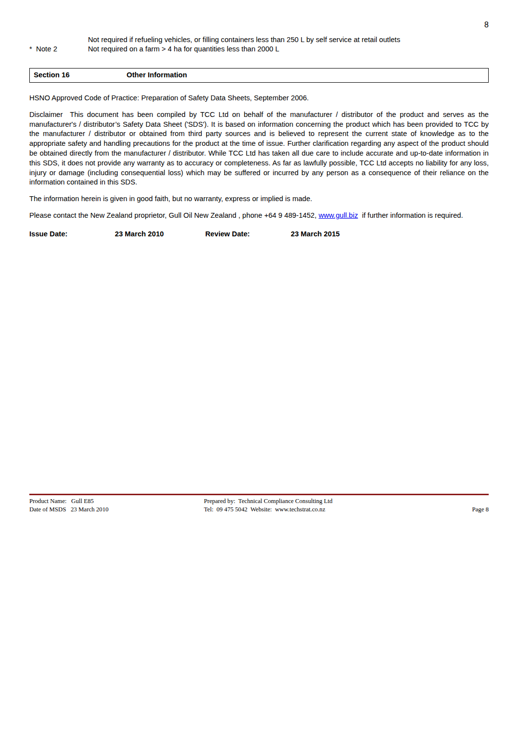8
Not required if refueling vehicles, or filling containers less than 250 L by self service at retail outlets
* Note 2
Not required on a farm > 4 ha for quantities less than 2000 L
Section 16 Other Information
HSNO Approved Code of Practice: Preparation of Safety Data Sheets, September 2006.
Disclaimer This document has been compiled by TCC Ltd on behalf of the manufacturer / distributor of the product and serves as the manufacturer's / distributor’s Safety Data Sheet ('SDS'). It is based on information concerning the product which has been provided to TCC by the manufacturer / distributor or obtained from third party sources and is believed to represent the current state of knowledge as to the appropriate safety and handling precautions for the product at the time of issue. Further clarification regarding any aspect of the product should be obtained directly from the manufacturer / distributor. While TCC Ltd has taken all due care to include accurate and up-to-date information in this SDS, it does not provide any warranty as to accuracy or completeness. As far as lawfully possible, TCC Ltd accepts no liability for any loss, injury or damage (including consequential loss) which may be suffered or incurred by any person as a consequence of their reliance on the information contained in this SDS.
The information herein is given in good faith, but no warranty, express or implied is made.
Please contact the New Zealand proprietor, Gull Oil New Zealand , phone +64 9 489-1452, www.gull.biz if further information is required.
Issue Date: 23 March 2010 Review Date: 23 March 2015
Product Name: Gull E85
Prepared by: Technical Compliance Consulting Ltd
Date of MSDS 23 March 2010
Tel: 09 475 5042 Website: www.techstrat.co.nz Page 8